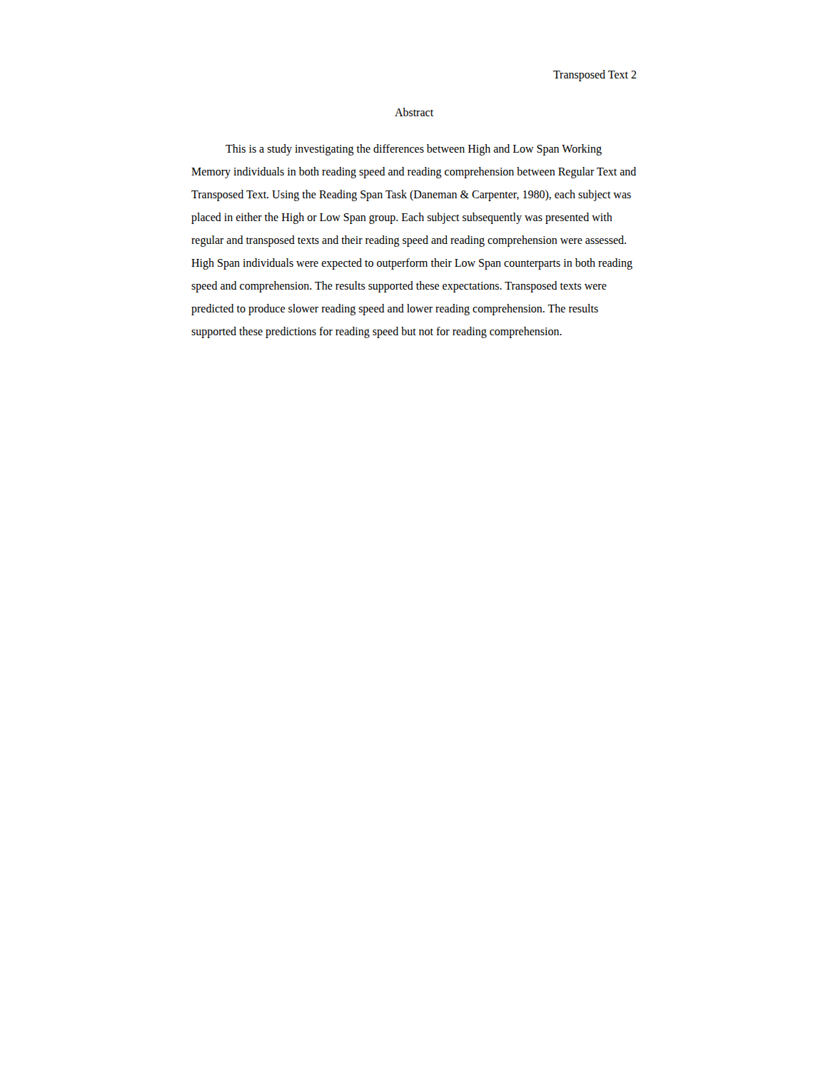Transposed Text 2
Abstract
This is a study investigating the differences between High and Low Span Working Memory individuals in both reading speed and reading comprehension between Regular Text and Transposed Text. Using the Reading Span Task (Daneman & Carpenter, 1980), each subject was placed in either the High or Low Span group. Each subject subsequently was presented with regular and transposed texts and their reading speed and reading comprehension were assessed. High Span individuals were expected to outperform their Low Span counterparts in both reading speed and comprehension. The results supported these expectations. Transposed texts were predicted to produce slower reading speed and lower reading comprehension. The results supported these predictions for reading speed but not for reading comprehension.